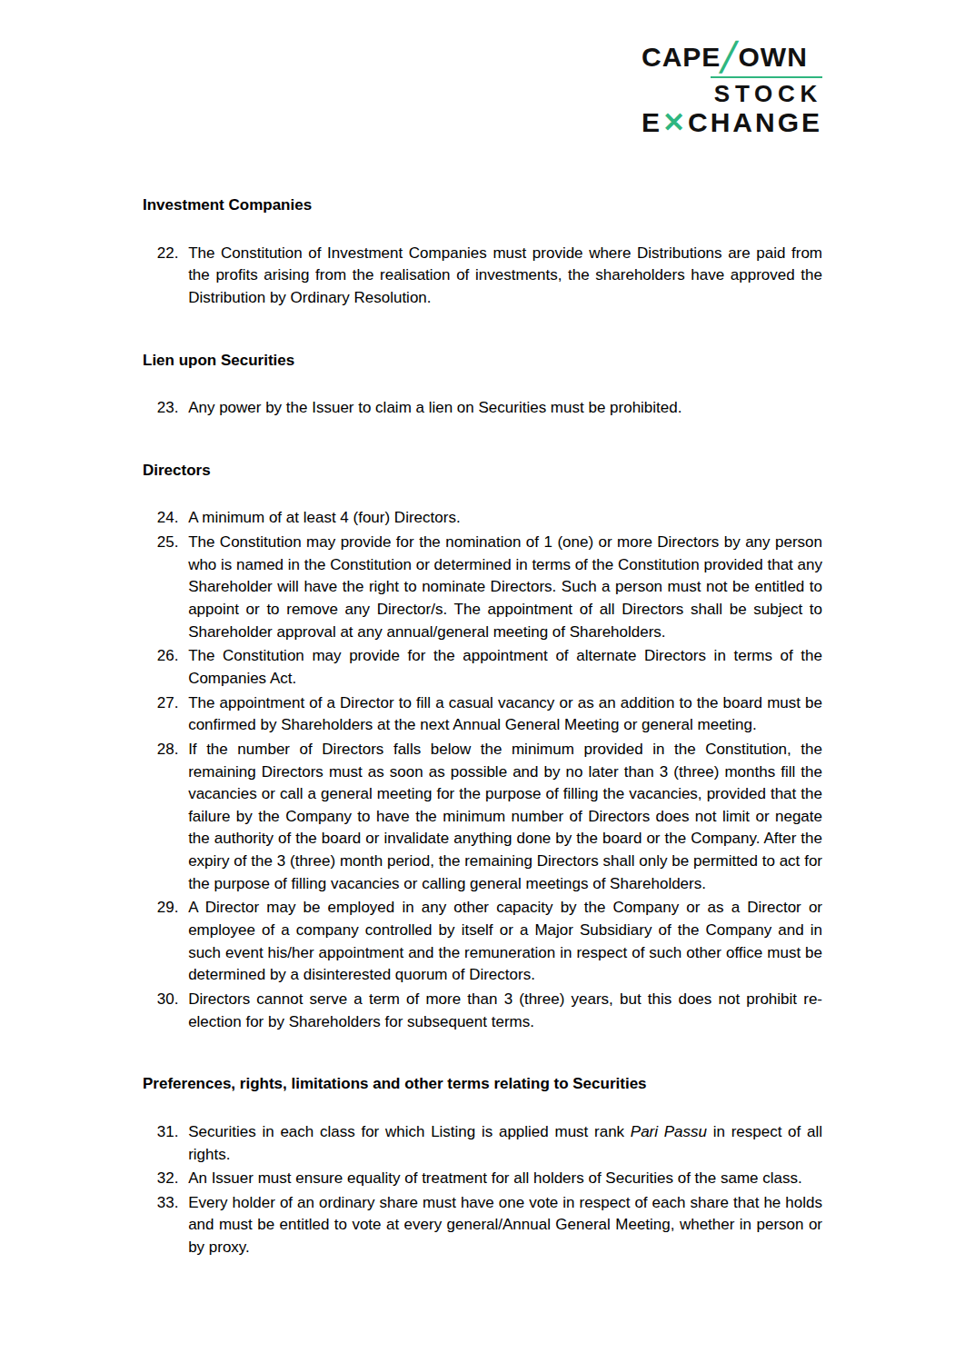CAPE╱OWN
STOCK
E✕CHANGE
Investment Companies
The Constitution of Investment Companies must provide where Distributions are paid from the profits arising from the realisation of investments, the shareholders have approved the Distribution by Ordinary Resolution.
Lien upon Securities
Any power by the Issuer to claim a lien on Securities must be prohibited.
Directors
A minimum of at least 4 (four) Directors.
The Constitution may provide for the nomination of 1 (one) or more Directors by any person who is named in the Constitution or determined in terms of the Constitution provided that any Shareholder will have the right to nominate Directors. Such a person must not be entitled to appoint or to remove any Director/s. The appointment of all Directors shall be subject to Shareholder approval at any annual/general meeting of Shareholders.
The Constitution may provide for the appointment of alternate Directors in terms of the Companies Act.
The appointment of a Director to fill a casual vacancy or as an addition to the board must be confirmed by Shareholders at the next Annual General Meeting or general meeting.
If the number of Directors falls below the minimum provided in the Constitution, the remaining Directors must as soon as possible and by no later than 3 (three) months fill the vacancies or call a general meeting for the purpose of filling the vacancies, provided that the failure by the Company to have the minimum number of Directors does not limit or negate the authority of the board or invalidate anything done by the board or the Company. After the expiry of the 3 (three) month period, the remaining Directors shall only be permitted to act for the purpose of filling vacancies or calling general meetings of Shareholders.
A Director may be employed in any other capacity by the Company or as a Director or employee of a company controlled by itself or a Major Subsidiary of the Company and in such event his/her appointment and the remuneration in respect of such other office must be determined by a disinterested quorum of Directors.
Directors cannot serve a term of more than 3 (three) years, but this does not prohibit re-election for by Shareholders for subsequent terms.
Preferences, rights, limitations and other terms relating to Securities
Securities in each class for which Listing is applied must rank Pari Passu in respect of all rights.
An Issuer must ensure equality of treatment for all holders of Securities of the same class.
Every holder of an ordinary share must have one vote in respect of each share that he holds and must be entitled to vote at every general/Annual General Meeting, whether in person or by proxy.